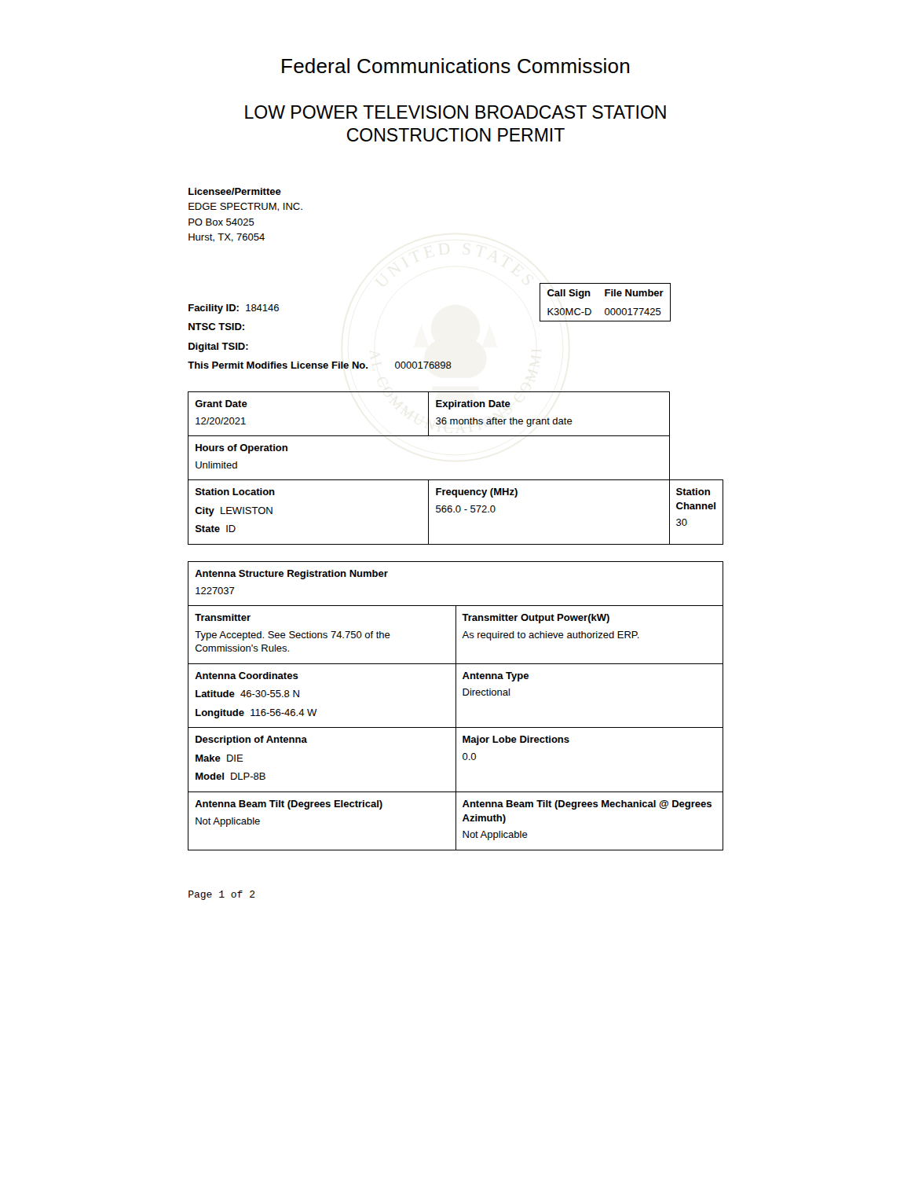UNITED STATES FEDERAL COMMUNICATIONS COMMISSION
Federal Communications Commission
LOW POWER TELEVISION BROADCAST STATION
CONSTRUCTION PERMIT
Licensee/Permittee
EDGE SPECTRUM, INC.
PO Box 54025
Hurst, TX, 76054
| Call Sign | File Number |
| --- | --- |
| K30MC-D | 0000177425 |
Facility ID: 184146
NTSC TSID:
Digital TSID:
This Permit Modifies License File No. 0000176898
| Grant Date 12/20/2021 | Expiration Date 36 months after the grant date |
| Hours of Operation Unlimited |
| Station Location City LEWISTON State ID | Frequency (MHz) 566.0 - 572.0 | Station Channel 30 |
| Antenna Structure Registration Number 1227037 |
| Transmitter Type Accepted. See Sections 74.750 of the Commission's Rules. | Transmitter Output Power(kW) As required to achieve authorized ERP. |
| Antenna Coordinates Latitude 46-30-55.8 N Longitude 116-56-46.4 W | Antenna Type Directional |
| Description of Antenna Make DIE Model DLP-8B | Major Lobe Directions 0.0 |
| Antenna Beam Tilt (Degrees Electrical) Not Applicable | Antenna Beam Tilt (Degrees Mechanical @ Degrees Azimuth) Not Applicable |
Page 1 of 2